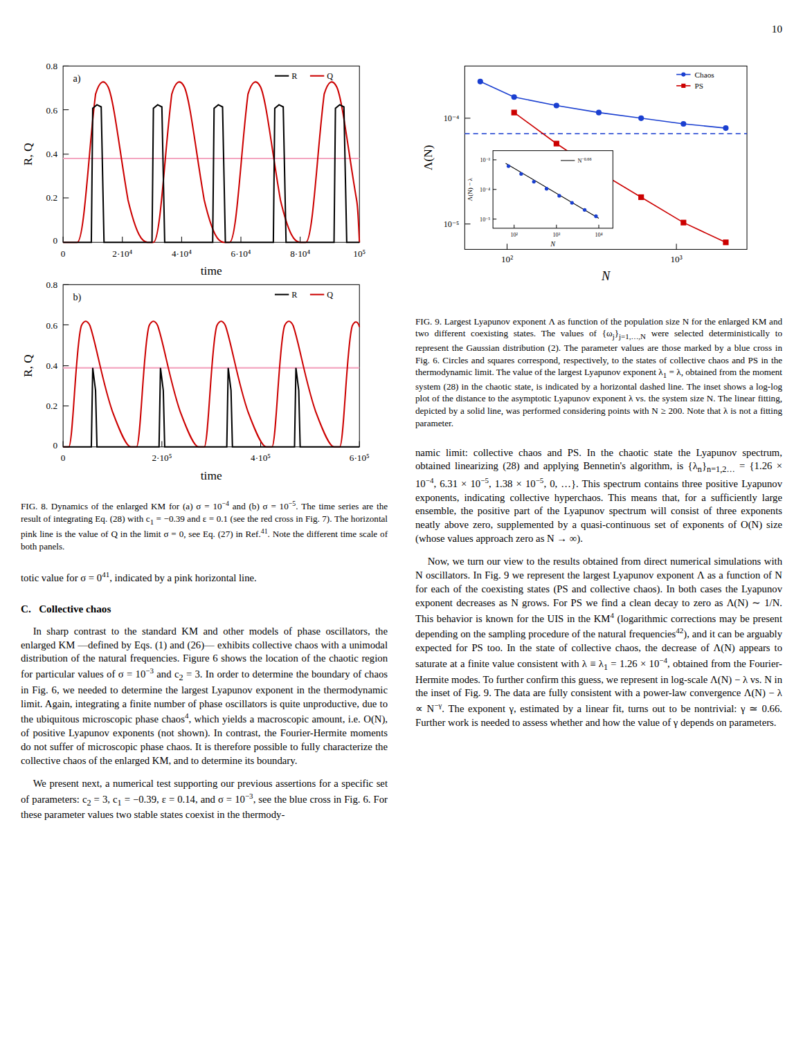10
0.8 0.6 0.4 0.2 0 0 2·10⁴ 4·10⁴ 6·10⁴ 8·10⁴ 10⁵ time R, Q a) R Q 0.8 0.6 0.4 0.2 0 0 2·10⁵ 4·10⁵ 6·10⁵ time R, Q b) R Q
FIG. 8. Dynamics of the enlarged KM for (a) σ = 10−4 and (b) σ = 10−5. The time series are the result of integrating Eq. (28) with c1 = −0.39 and ε = 0.1 (see the red cross in Fig. 7). The horizontal pink line is the value of Q in the limit σ = 0, see Eq. (27) in Ref.41. Note the different time scale of both panels.
totic value for σ = 041, indicated by a pink horizontal line.
C. Collective chaos
In sharp contrast to the standard KM and other models of phase oscillators, the enlarged KM —defined by Eqs. (1) and (26)— exhibits collective chaos with a unimodal distribution of the natural frequencies. Figure 6 shows the location of the chaotic region for particular values of σ = 10−3 and c2 = 3. In order to determine the boundary of chaos in Fig. 6, we needed to determine the largest Lyapunov exponent in the thermodynamic limit. Again, integrating a finite number of phase oscillators is quite unproductive, due to the ubiquitous microscopic phase chaos4, which yields a macroscopic amount, i.e. O(N), of positive Lyapunov exponents (not shown). In contrast, the Fourier-Hermite moments do not suffer of microscopic phase chaos. It is therefore possible to fully characterize the collective chaos of the enlarged KM, and to determine its boundary.
We present next, a numerical test supporting our previous assertions for a specific set of parameters: c2 = 3, c1 = −0.39, ε = 0.14, and σ = 10−3, see the blue cross in Fig. 6. For these parameter values two stable states coexist in the thermody-
10⁻⁴ 10⁻⁵ 10² 10³ N Λ(N) Chaos PS 10⁻³ 10⁻⁴ 10⁻⁵ 10² 10³ 10⁴ N Λ(N) − λ N−0.66
FIG. 9. Largest Lyapunov exponent Λ as function of the population size N for the enlarged KM and two different coexisting states. The values of {ωj}j=1,…,N were selected deterministically to represent the Gaussian distribution (2). The parameter values are those marked by a blue cross in Fig. 6. Circles and squares correspond, respectively, to the states of collective chaos and PS in the thermodynamic limit. The value of the largest Lyapunov exponent λ1 = λ, obtained from the moment system (28) in the chaotic state, is indicated by a horizontal dashed line. The inset shows a log-log plot of the distance to the asymptotic Lyapunov exponent λ vs. the system size N. The linear fitting, depicted by a solid line, was performed considering points with N ≥ 200. Note that λ is not a fitting parameter.
namic limit: collective chaos and PS. In the chaotic state the Lyapunov spectrum, obtained linearizing (28) and applying Bennetin's algorithm, is {λn}n=1,2… = {1.26 × 10−4, 6.31 × 10−5, 1.38 × 10−5, 0, …}. This spectrum contains three positive Lyapunov exponents, indicating collective hyperchaos. This means that, for a sufficiently large ensemble, the positive part of the Lyapunov spectrum will consist of three exponents neatly above zero, supplemented by a quasi-continuous set of exponents of O(N) size (whose values approach zero as N → ∞).
Now, we turn our view to the results obtained from direct numerical simulations with N oscillators. In Fig. 9 we represent the largest Lyapunov exponent Λ as a function of N for each of the coexisting states (PS and collective chaos). In both cases the Lyapunov exponent decreases as N grows. For PS we find a clean decay to zero as Λ(N) ∼ 1/N. This behavior is known for the UIS in the KM4 (logarithmic corrections may be present depending on the sampling procedure of the natural frequencies42), and it can be arguably expected for PS too. In the state of collective chaos, the decrease of Λ(N) appears to saturate at a finite value consistent with λ ≡ λ1 = 1.26 × 10−4, obtained from the Fourier-Hermite modes. To further confirm this guess, we represent in log-scale Λ(N) − λ vs. N in the inset of Fig. 9. The data are fully consistent with a power-law convergence Λ(N) − λ ∝ N−γ. The exponent γ, estimated by a linear fit, turns out to be nontrivial: γ ≃ 0.66. Further work is needed to assess whether and how the value of γ depends on parameters.